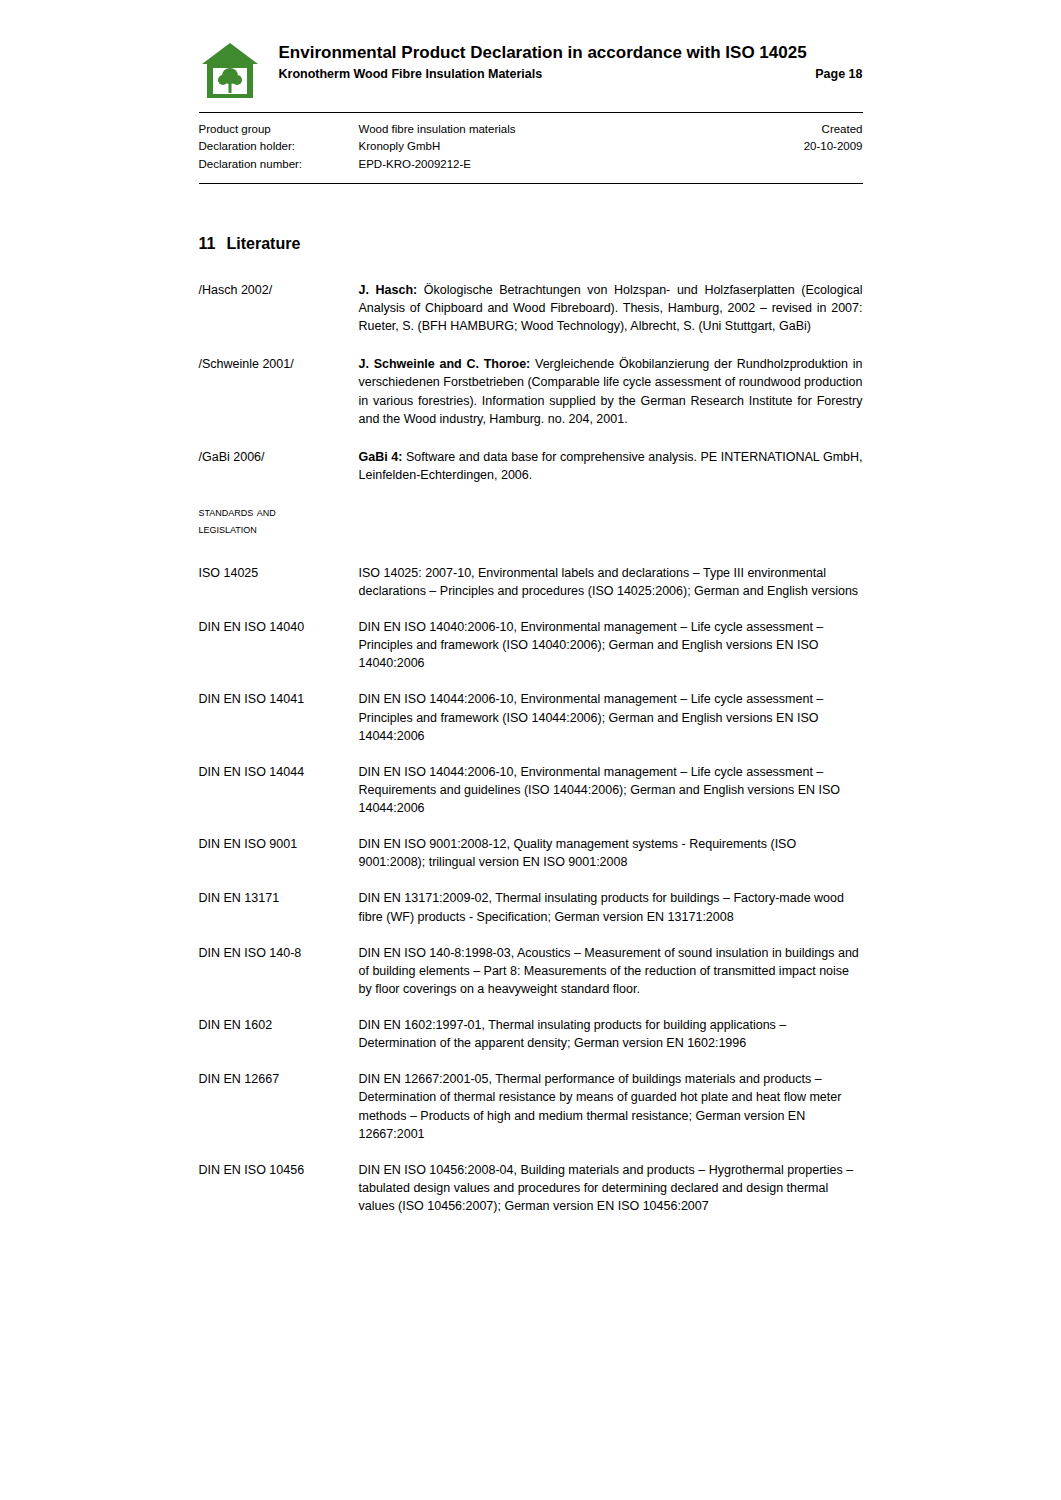Environmental Product Declaration in accordance with ISO 14025
Kronotherm Wood Fibre Insulation Materials Page 18
Product group Wood fibre insulation materials Declaration holder: Kronoply GmbH Declaration number: EPD-KRO-2009212-E
Created
20-10-2009
11 Literature
/Hasch 2002/
J. Hasch: Ökologische Betrachtungen von Holzspan- und Holzfaserplatten (Ecological Analysis of Chipboard and Wood Fibreboard). Thesis, Hamburg, 2002 – revised in 2007: Rueter, S. (BFH HAMBURG; Wood Technology), Albrecht, S. (Uni Stuttgart, GaBi)
/Schweinle 2001/
J. Schweinle and C. Thoroe: Vergleichende Ökobilanzierung der Rundholzproduktion in verschiedenen Forstbetrieben (Comparable life cycle assessment of roundwood production in various forestries). Information supplied by the German Research Institute for Forestry and the Wood industry, Hamburg. no. 204, 2001.
/GaBi 2006/
GaBi 4: Software and data base for comprehensive analysis. PE INTERNATIONAL GmbH, Leinfelden-Echterdingen, 2006.
STANDARDS AND
LEGISLATION
ISO 14025
ISO 14025: 2007-10, Environmental labels and declarations – Type III environmental declarations – Principles and procedures (ISO 14025:2006); German and English versions
DIN EN ISO 14040
DIN EN ISO 14040:2006-10, Environmental management – Life cycle assessment – Principles and framework (ISO 14040:2006); German and English versions EN ISO 14040:2006
DIN EN ISO 14041
DIN EN ISO 14044:2006-10, Environmental management – Life cycle assessment – Principles and framework (ISO 14044:2006); German and English versions EN ISO 14044:2006
DIN EN ISO 14044
DIN EN ISO 14044:2006-10, Environmental management – Life cycle assessment – Requirements and guidelines (ISO 14044:2006); German and English versions EN ISO 14044:2006
DIN EN ISO 9001
DIN EN ISO 9001:2008-12, Quality management systems - Requirements (ISO 9001:2008); trilingual version EN ISO 9001:2008
DIN EN 13171
DIN EN 13171:2009-02, Thermal insulating products for buildings – Factory-made wood fibre (WF) products - Specification; German version EN 13171:2008
DIN EN ISO 140-8
DIN EN ISO 140-8:1998-03, Acoustics – Measurement of sound insulation in buildings and of building elements – Part 8: Measurements of the reduction of transmitted impact noise by floor coverings on a heavyweight standard floor.
DIN EN 1602
DIN EN 1602:1997-01, Thermal insulating products for building applications – Determination of the apparent density; German version EN 1602:1996
DIN EN 12667
DIN EN 12667:2001-05, Thermal performance of buildings materials and products – Determination of thermal resistance by means of guarded hot plate and heat flow meter methods – Products of high and medium thermal resistance; German version EN 12667:2001
DIN EN ISO 10456
DIN EN ISO 10456:2008-04, Building materials and products – Hygrothermal properties – tabulated design values and procedures for determining declared and design thermal values (ISO 10456:2007); German version EN ISO 10456:2007